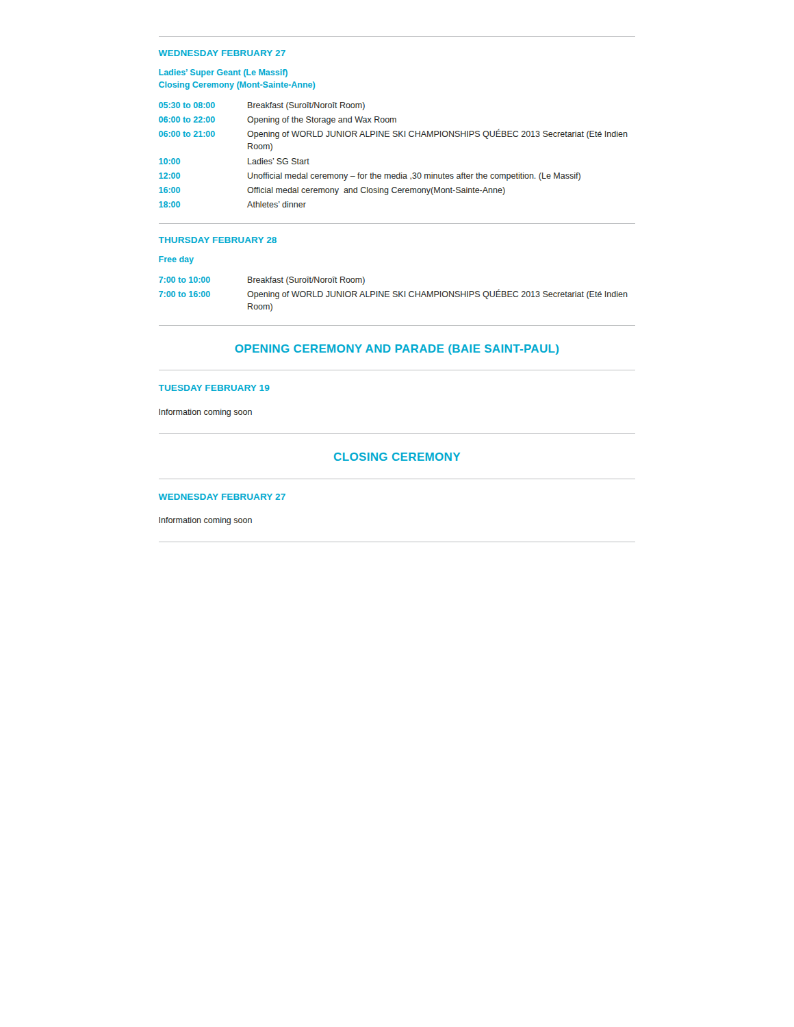Wednesday February 27
Ladies’ Super Geant (Le Massif) Closing Ceremony (Mont-Sainte-Anne)
| 05:30 to 08:00 | Breakfast (Suroît/Noroît Room) |
| 06:00 to 22:00 | Opening of the Storage and Wax Room |
| 06:00 to 21:00 | Opening of WORLD JUNIOR ALPINE SKI CHAMPIONSHIPS QUÉBEC 2013 Secretariat (Eté Indien Room) |
| 10:00 | Ladies’ SG Start |
| 12:00 | Unofficial medal ceremony – for the media ,30 minutes after the competition. (Le Massif) |
| 16:00 | Official medal ceremony and Closing Ceremony(Mont-Sainte-Anne) |
| 18:00 | Athletes’ dinner |
Thursday February 28
Free day
| 7:00 to 10:00 | Breakfast (Suroît/Noroît Room) |
| 7:00 to 16:00 | Opening of WORLD JUNIOR ALPINE SKI CHAMPIONSHIPS QUÉBEC 2013 Secretariat (Eté Indien Room) |
Opening Ceremony and Parade (Baie Saint-Paul)
Tuesday February 19
Information coming soon
Closing Ceremony
Wednesday February 27
Information coming soon